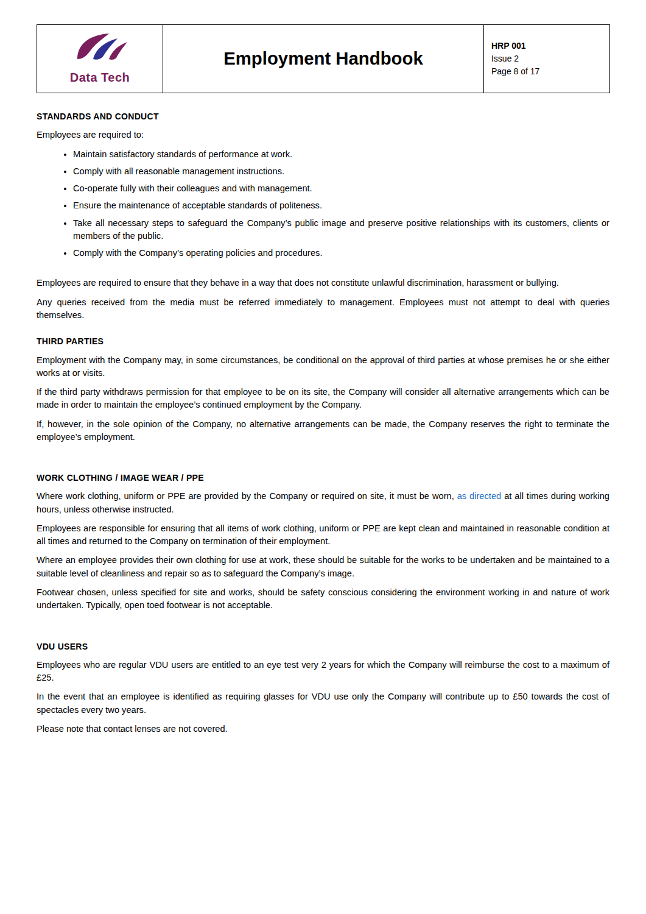Data Tech
Employment Handbook
HRP 001
Issue 2
Page 8 of 17
STANDARDS AND CONDUCT
Employees are required to:
Maintain satisfactory standards of performance at work.
Comply with all reasonable management instructions.
Co-operate fully with their colleagues and with management.
Ensure the maintenance of acceptable standards of politeness.
Take all necessary steps to safeguard the Company’s public image and preserve positive relationships with its customers, clients or members of the public.
Comply with the Company’s operating policies and procedures.
Employees are required to ensure that they behave in a way that does not constitute unlawful discrimination, harassment or bullying.
Any queries received from the media must be referred immediately to management. Employees must not attempt to deal with queries themselves.
THIRD PARTIES
Employment with the Company may, in some circumstances, be conditional on the approval of third parties at whose premises he or she either works at or visits.
If the third party withdraws permission for that employee to be on its site, the Company will consider all alternative arrangements which can be made in order to maintain the employee’s continued employment by the Company.
If, however, in the sole opinion of the Company, no alternative arrangements can be made, the Company reserves the right to terminate the employee’s employment.
WORK CLOTHING / IMAGE WEAR / PPE
Where work clothing, uniform or PPE are provided by the Company or required on site, it must be worn, as directed at all times during working hours, unless otherwise instructed.
Employees are responsible for ensuring that all items of work clothing, uniform or PPE are kept clean and maintained in reasonable condition at all times and returned to the Company on termination of their employment.
Where an employee provides their own clothing for use at work, these should be suitable for the works to be undertaken and be maintained to a suitable level of cleanliness and repair so as to safeguard the Company’s image.
Footwear chosen, unless specified for site and works, should be safety conscious considering the environment working in and nature of work undertaken. Typically, open toed footwear is not acceptable.
VDU USERS
Employees who are regular VDU users are entitled to an eye test very 2 years for which the Company will reimburse the cost to a maximum of £25.
In the event that an employee is identified as requiring glasses for VDU use only the Company will contribute up to £50 towards the cost of spectacles every two years.
Please note that contact lenses are not covered.